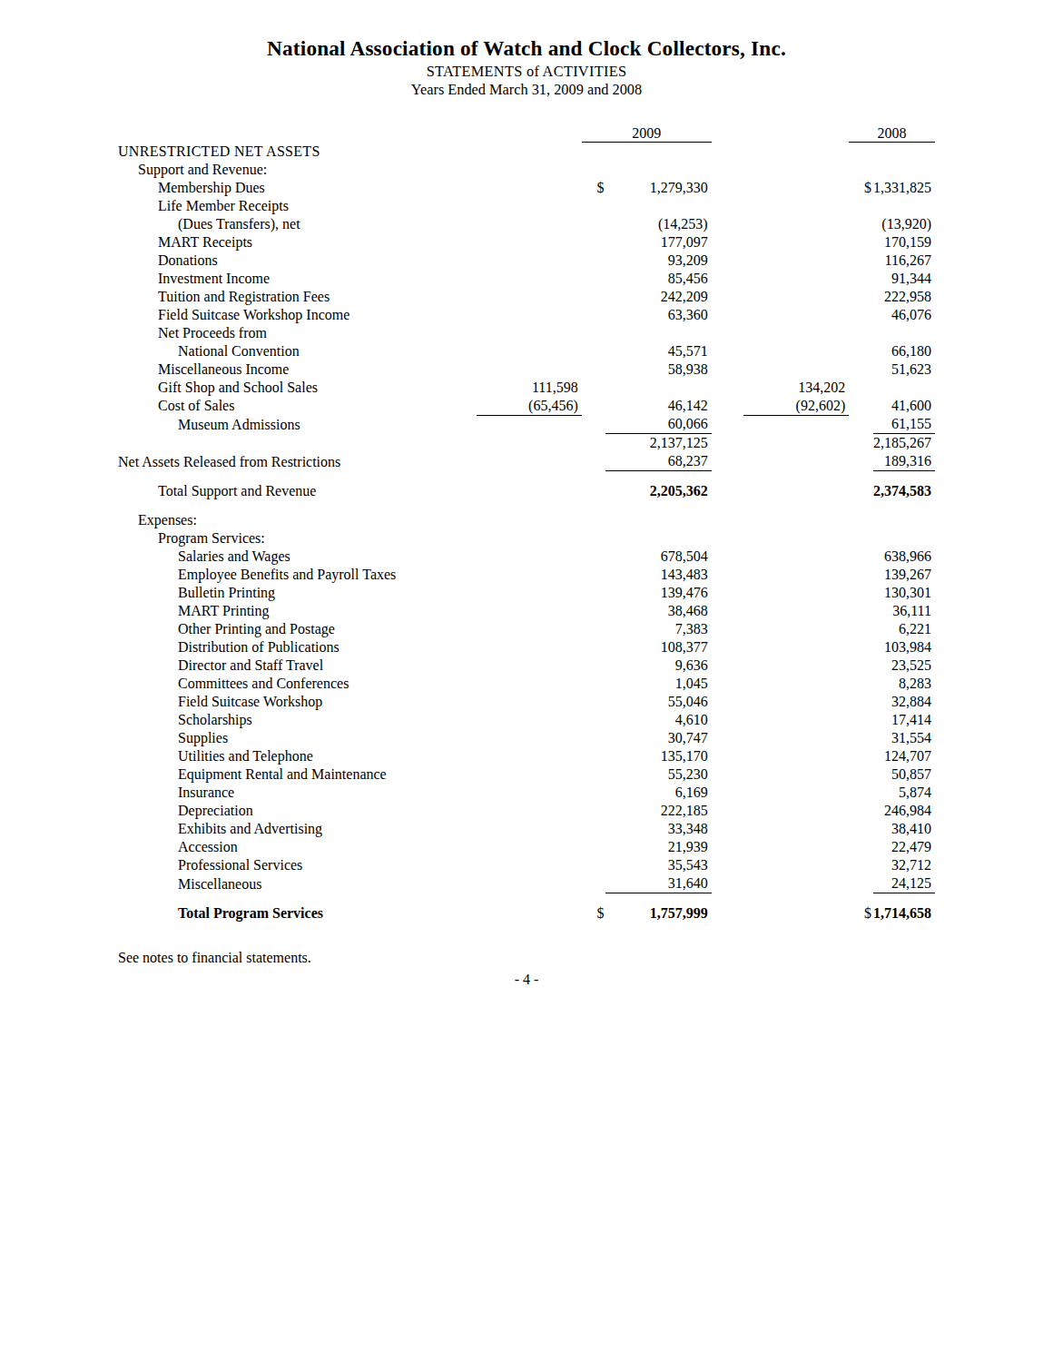National Association of Watch and Clock Collectors, Inc.
STATEMENTS of ACTIVITIES
Years Ended March 31, 2009 and 2008
| | | 2009 | | | 2008 |
| UNRESTRICTED NET ASSETS | | | | | | | |
| Support and Revenue: | | | | | | | |
| Membership Dues | | $ | 1,279,330 | | | $ | 1,331,825 |
| Life Member Receipts | | | | | | | |
| (Dues Transfers), net | | | (14,253) | | | | (13,920) |
| MART Receipts | | | 177,097 | | | | 170,159 |
| Donations | | | 93,209 | | | | 116,267 |
| Investment Income | | | 85,456 | | | | 91,344 |
| Tuition and Registration Fees | | | 242,209 | | | | 222,958 |
| Field Suitcase Workshop Income | | | 63,360 | | | | 46,076 |
| Net Proceeds from | | | | | | | |
| National Convention | | | 45,571 | | | | 66,180 |
| Miscellaneous Income | | | 58,938 | | | | 51,623 |
| Gift Shop and School Sales | 111,598 | | | | 134,202 | | |
| Cost of Sales | (65,456) | | 46,142 | | (92,602) | | 41,600 |
| Museum Admissions | | | 60,066 | | | | 61,155 |
| | | | 2,137,125 | | | | 2,185,267 |
| Net Assets Released from Restrictions | | | 68,237 | | | | 189,316 |
| Total Support and Revenue | | | 2,205,362 | | | | 2,374,583 |
| Expenses: | | | | | | | |
| Program Services: | | | | | | | |
| Salaries and Wages | | | 678,504 | | | | 638,966 |
| Employee Benefits and Payroll Taxes | | | 143,483 | | | | 139,267 |
| Bulletin Printing | | | 139,476 | | | | 130,301 |
| MART Printing | | | 38,468 | | | | 36,111 |
| Other Printing and Postage | | | 7,383 | | | | 6,221 |
| Distribution of Publications | | | 108,377 | | | | 103,984 |
| Director and Staff Travel | | | 9,636 | | | | 23,525 |
| Committees and Conferences | | | 1,045 | | | | 8,283 |
| Field Suitcase Workshop | | | 55,046 | | | | 32,884 |
| Scholarships | | | 4,610 | | | | 17,414 |
| Supplies | | | 30,747 | | | | 31,554 |
| Utilities and Telephone | | | 135,170 | | | | 124,707 |
| Equipment Rental and Maintenance | | | 55,230 | | | | 50,857 |
| Insurance | | | 6,169 | | | | 5,874 |
| Depreciation | | | 222,185 | | | | 246,984 |
| Exhibits and Advertising | | | 33,348 | | | | 38,410 |
| Accession | | | 21,939 | | | | 22,479 |
| Professional Services | | | 35,543 | | | | 32,712 |
| Miscellaneous | | | 31,640 | | | | 24,125 |
| Total Program Services | | $ | 1,757,999 | | | $ | 1,714,658 |
See notes to financial statements.
- 4 -